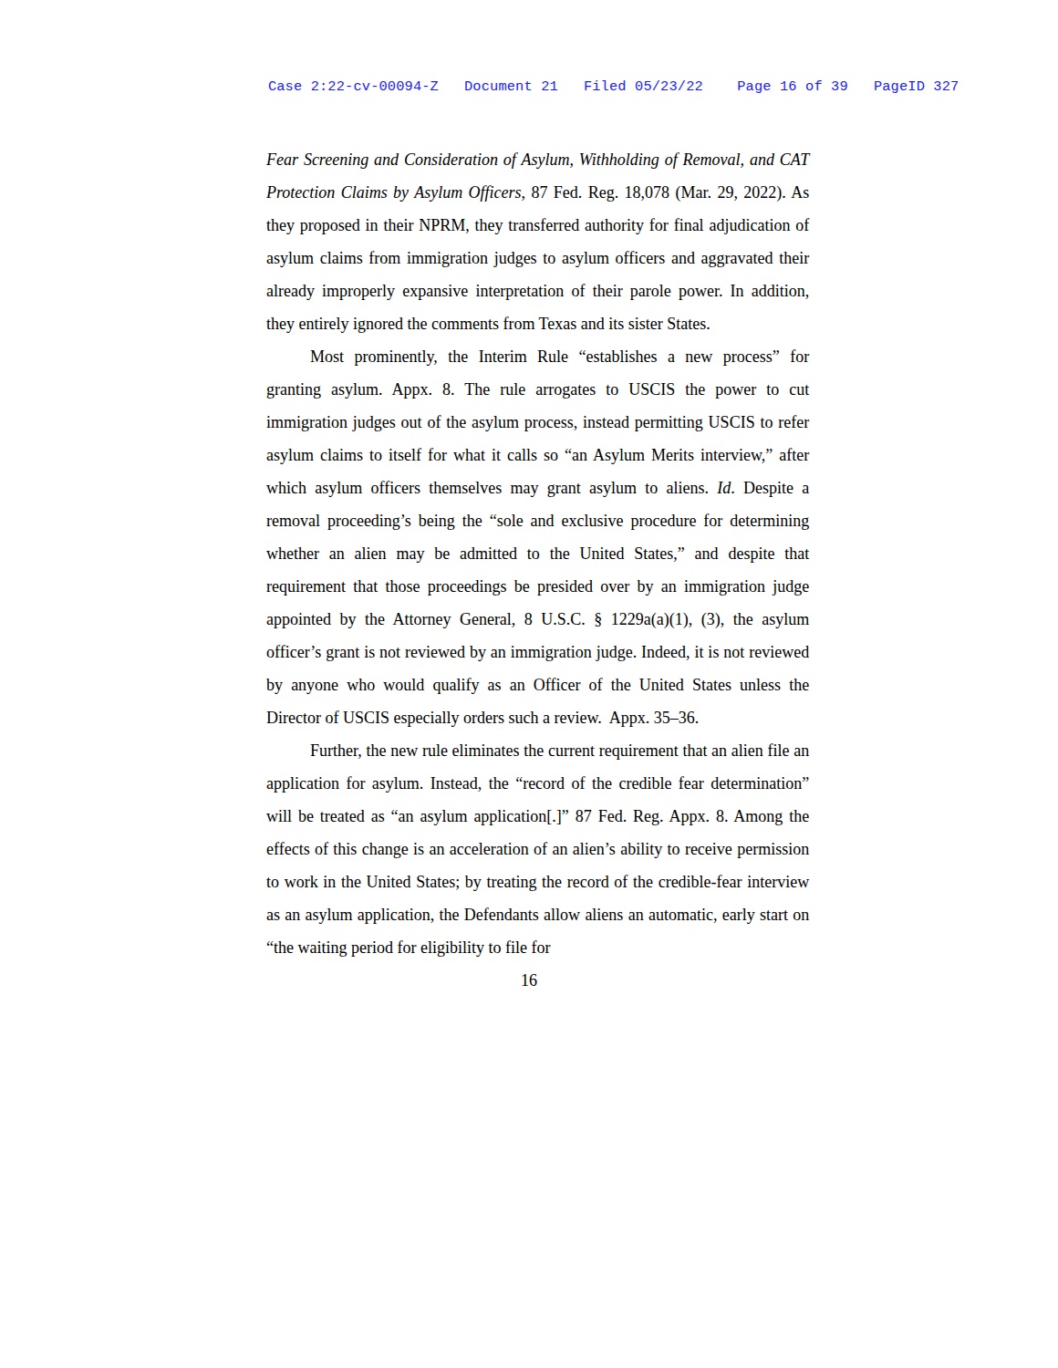Case 2:22-cv-00094-Z Document 21 Filed 05/23/22 Page 16 of 39 PageID 327
Fear Screening and Consideration of Asylum, Withholding of Removal, and CAT Protection Claims by Asylum Officers, 87 Fed. Reg. 18,078 (Mar. 29, 2022). As they proposed in their NPRM, they transferred authority for final adjudication of asylum claims from immigration judges to asylum officers and aggravated their already improperly expansive interpretation of their parole power. In addition, they entirely ignored the comments from Texas and its sister States.
Most prominently, the Interim Rule “establishes a new process” for granting asylum. Appx. 8. The rule arrogates to USCIS the power to cut immigration judges out of the asylum process, instead permitting USCIS to refer asylum claims to itself for what it calls so “an Asylum Merits interview,” after which asylum officers themselves may grant asylum to aliens. Id. Despite a removal proceeding’s being the “sole and exclusive procedure for determining whether an alien may be admitted to the United States,” and despite that requirement that those proceedings be presided over by an immigration judge appointed by the Attorney General, 8 U.S.C. § 1229a(a)(1), (3), the asylum officer’s grant is not reviewed by an immigration judge. Indeed, it is not reviewed by anyone who would qualify as an Officer of the United States unless the Director of USCIS especially orders such a review. Appx. 35–36.
Further, the new rule eliminates the current requirement that an alien file an application for asylum. Instead, the “record of the credible fear determination” will be treated as “an asylum application[.]” 87 Fed. Reg. Appx. 8. Among the effects of this change is an acceleration of an alien’s ability to receive permission to work in the United States; by treating the record of the credible-fear interview as an asylum application, the Defendants allow aliens an automatic, early start on “the waiting period for eligibility to file for
16